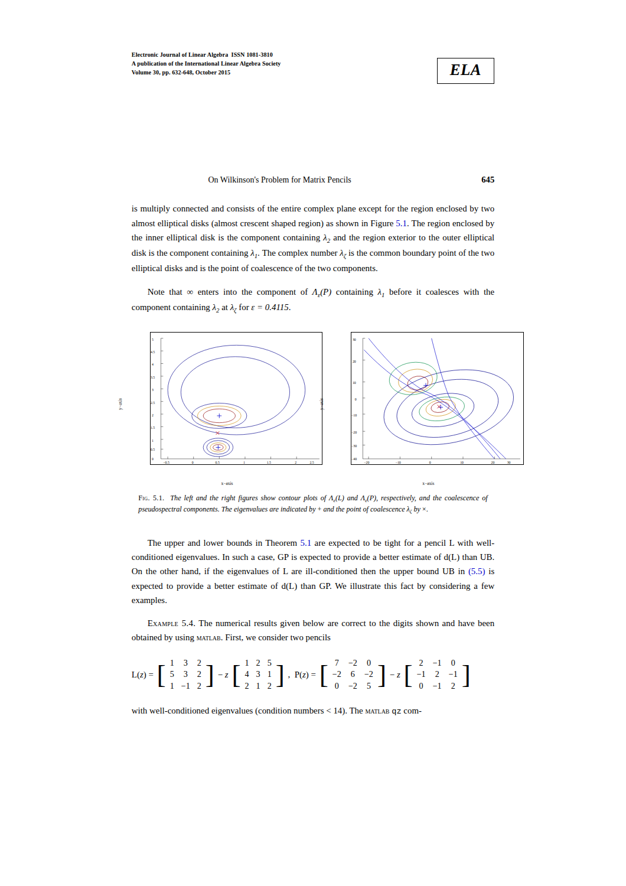Electronic Journal of Linear Algebra ISSN 1081-3810
A publication of the International Linear Algebra Society
Volume 30, pp. 632-648, October 2015
ELA
On Wilkinson's Problem for Matrix Pencils 645
is multiply connected and consists of the entire complex plane except for the region enclosed by two almost elliptical disks (almost crescent shaped region) as shown in Figure 5.1. The region enclosed by the inner elliptical disk is the component containing λ2 and the region exterior to the outer elliptical disk is the component containing λ1. The complex number λζ is the common boundary point of the two elliptical disks and is the point of coalescence of the two components.
Note that ∞ enters into the component of Λε(P) containing λ1 before it coalesces with the component containing λ2 at λζ for ε = 0.4115.
5 4.5 4 3.5 3 2.5 2 1.5 1 0.5 0 −0.5 0 0.5 1 1.5 2 2.5
y−axis
x−axis
30 20 10 0 −10 −20 −30 −40 −20 −10 0 10 20 30
y−axis
x−axis
Fig. 5.1. The left and the right figures show contour plots of Λε(L) and Λε(P), respectively, and the coalescence of pseudospectral components. The eigenvalues are indicated by + and the point of coalescence λζ by ×.
The upper and lower bounds in Theorem 5.1 are expected to be tight for a pencil L with well-conditioned eigenvalues. In such a case, GP is expected to provide a better estimate of d(L) than UB. On the other hand, if the eigenvalues of L are ill-conditioned then the upper bound UB in (5.5) is expected to provide a better estimate of d(L) than GP. We illustrate this fact by considering a few examples.
Example 5.4. The numerical results given below are correct to the digits shown and have been obtained by using matlab. First, we consider two pencils
L(z) = [
| 1 | 3 | 2 |
| 5 | 3 | 2 |
| 1 | −1 | 2 |
] − z [
| 1 | 2 | 5 |
| 4 | 3 | 1 |
| 2 | 1 | 2 |
] , P(z) = [
| 7 | −2 | 0 |
| −2 | 6 | −2 |
| 0 | −2 | 5 |
] − z [
| 2 | −1 | 0 |
| −1 | 2 | −1 |
| 0 | −1 | 2 |
]
with well-conditioned eigenvalues (condition numbers < 14). The matlab qz com-